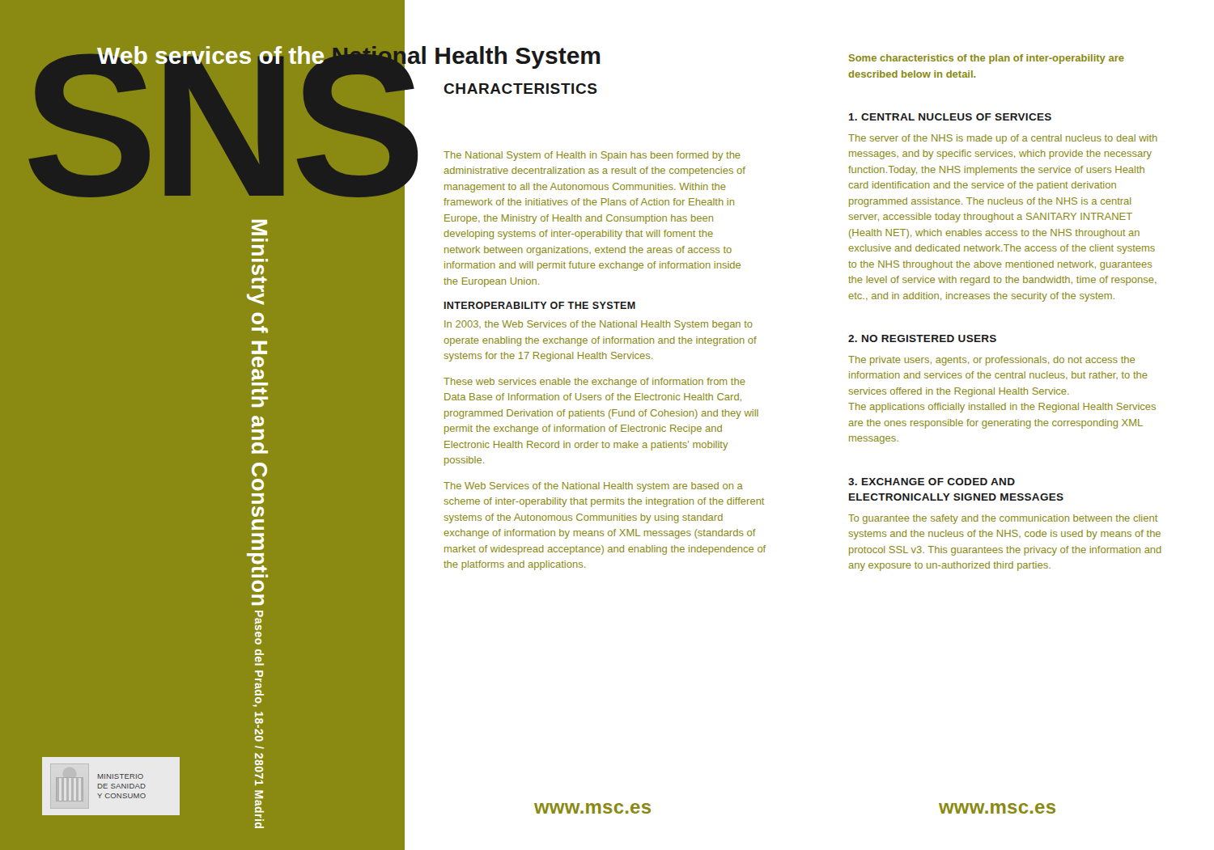SNS
Web services of the National Health System
Ministry of Health and Consumption Paseo del Prado, 18-20 / 28071 Madrid
Ministerio
de Sanidad
y Consumo
Characteristics
The National System of Health in Spain has been formed by the administrative decentralization as a result of the competencies of management to all the Autonomous Communities. Within the framework of the initiatives of the Plans of Action for Ehealth in Europe, the Ministry of Health and Consumption has been developing systems of inter-operability that will foment the network between organizations, extend the areas of access to information and will permit future exchange of information inside the European Union.
Interoperability of the system
In 2003, the Web Services of the National Health System began to operate enabling the exchange of information and the integration of systems for the 17 Regional Health Services.
These web services enable the exchange of information from the Data Base of Information of Users of the Electronic Health Card, programmed Derivation of patients (Fund of Cohesion) and they will permit the exchange of information of Electronic Recipe and Electronic Health Record in order to make a patients' mobility possible.
The Web Services of the National Health system are based on a scheme of inter-operability that permits the integration of the different systems of the Autonomous Communities by using standard exchange of information by means of XML messages (standards of market of widespread acceptance) and enabling the independence of the platforms and applications.
Some characteristics of the plan of inter-operability are described below in detail.
1. Central nucleus of services
The server of the NHS is made up of a central nucleus to deal with messages, and by specific services, which provide the necessary function.Today, the NHS implements the service of users Health card identification and the service of the patient derivation programmed assistance. The nucleus of the NHS is a central server, accessible today throughout a SANITARY INTRANET (Health NET), which enables access to the NHS throughout an exclusive and dedicated network.The access of the client systems to the NHS throughout the above mentioned network, guarantees the level of service with regard to the bandwidth, time of response, etc., and in addition, increases the security of the system.
2. No registered users
The private users, agents, or professionals, do not access the information and services of the central nucleus, but rather, to the services offered in the Regional Health Service.
The applications officially installed in the Regional Health Services are the ones responsible for generating the corresponding XML messages.
3. Exchange of coded and
electronically signed messages
To guarantee the safety and the communication between the client systems and the nucleus of the NHS, code is used by means of the protocol SSL v3. This guarantees the privacy of the information and any exposure to un-authorized third parties.
www.msc.es
www.msc.es